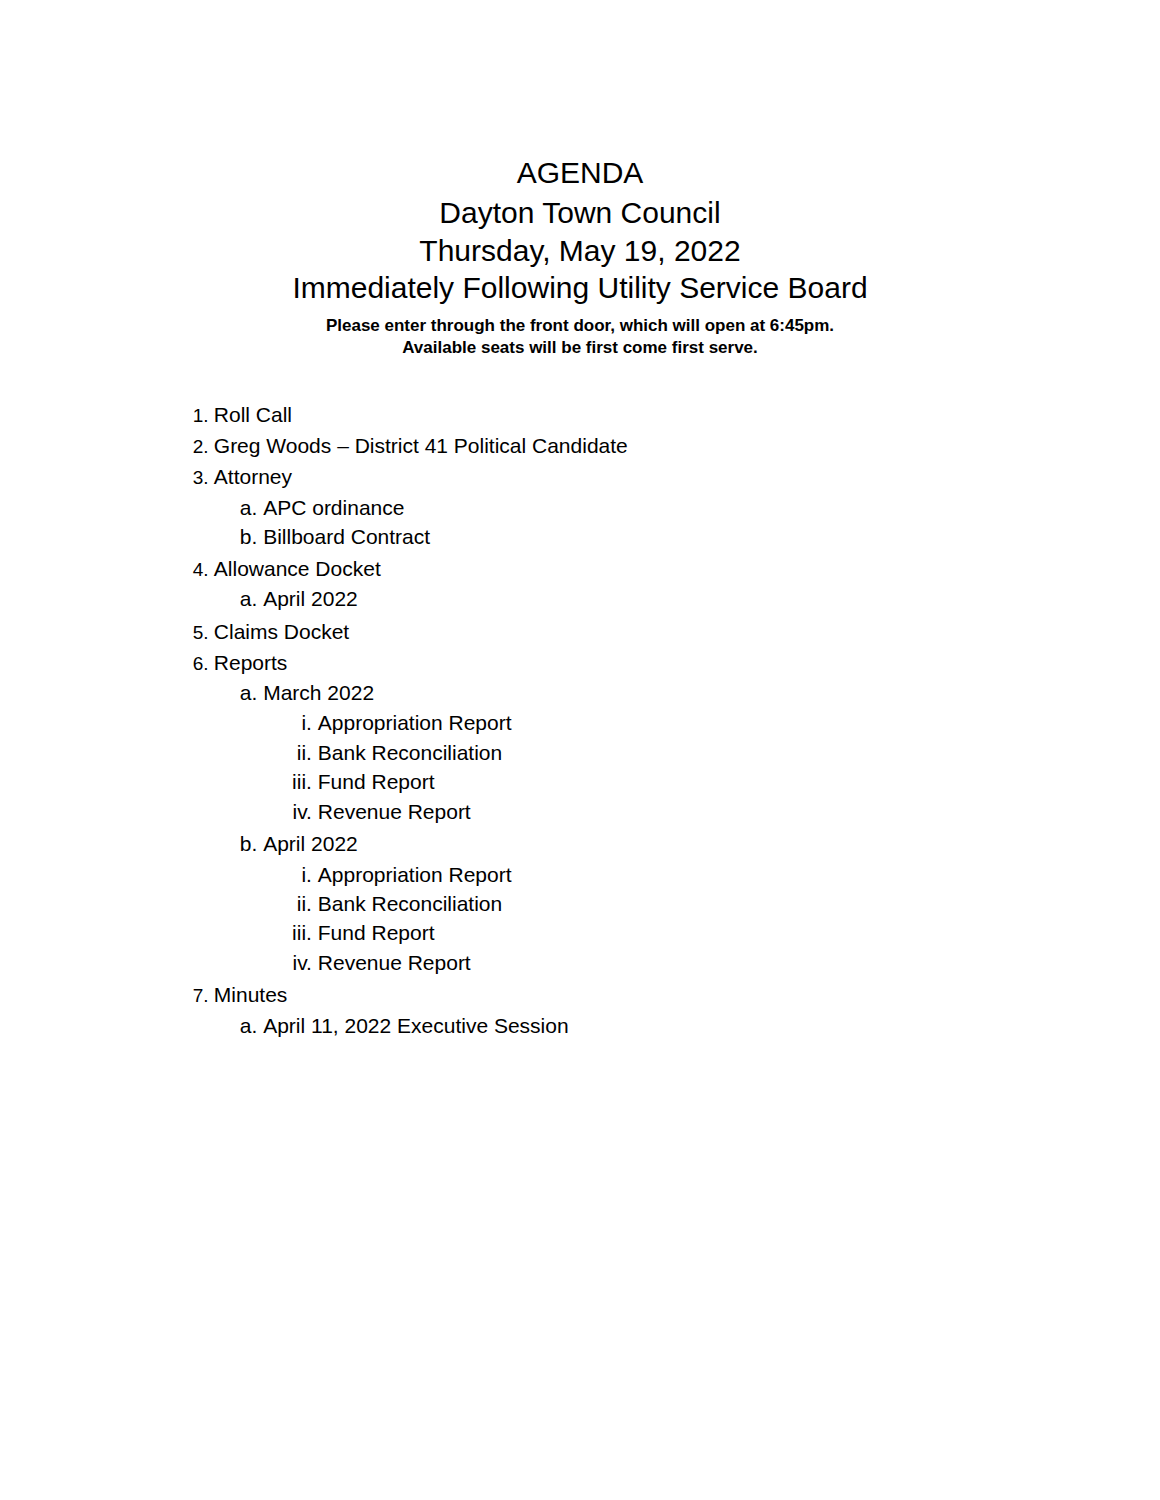AGENDA
Dayton Town Council
Thursday, May 19, 2022
Immediately Following Utility Service Board
Please enter through the front door, which will open at 6:45pm.
Available seats will be first come first serve.
Roll Call
Greg Woods – District 41 Political Candidate
Attorney
APC ordinance
Billboard Contract
Allowance Docket
April 2022
Claims Docket
Reports
March 2022
Appropriation Report
Bank Reconciliation
Fund Report
Revenue Report
April 2022
Appropriation Report
Bank Reconciliation
Fund Report
Revenue Report
Minutes
April 11, 2022 Executive Session